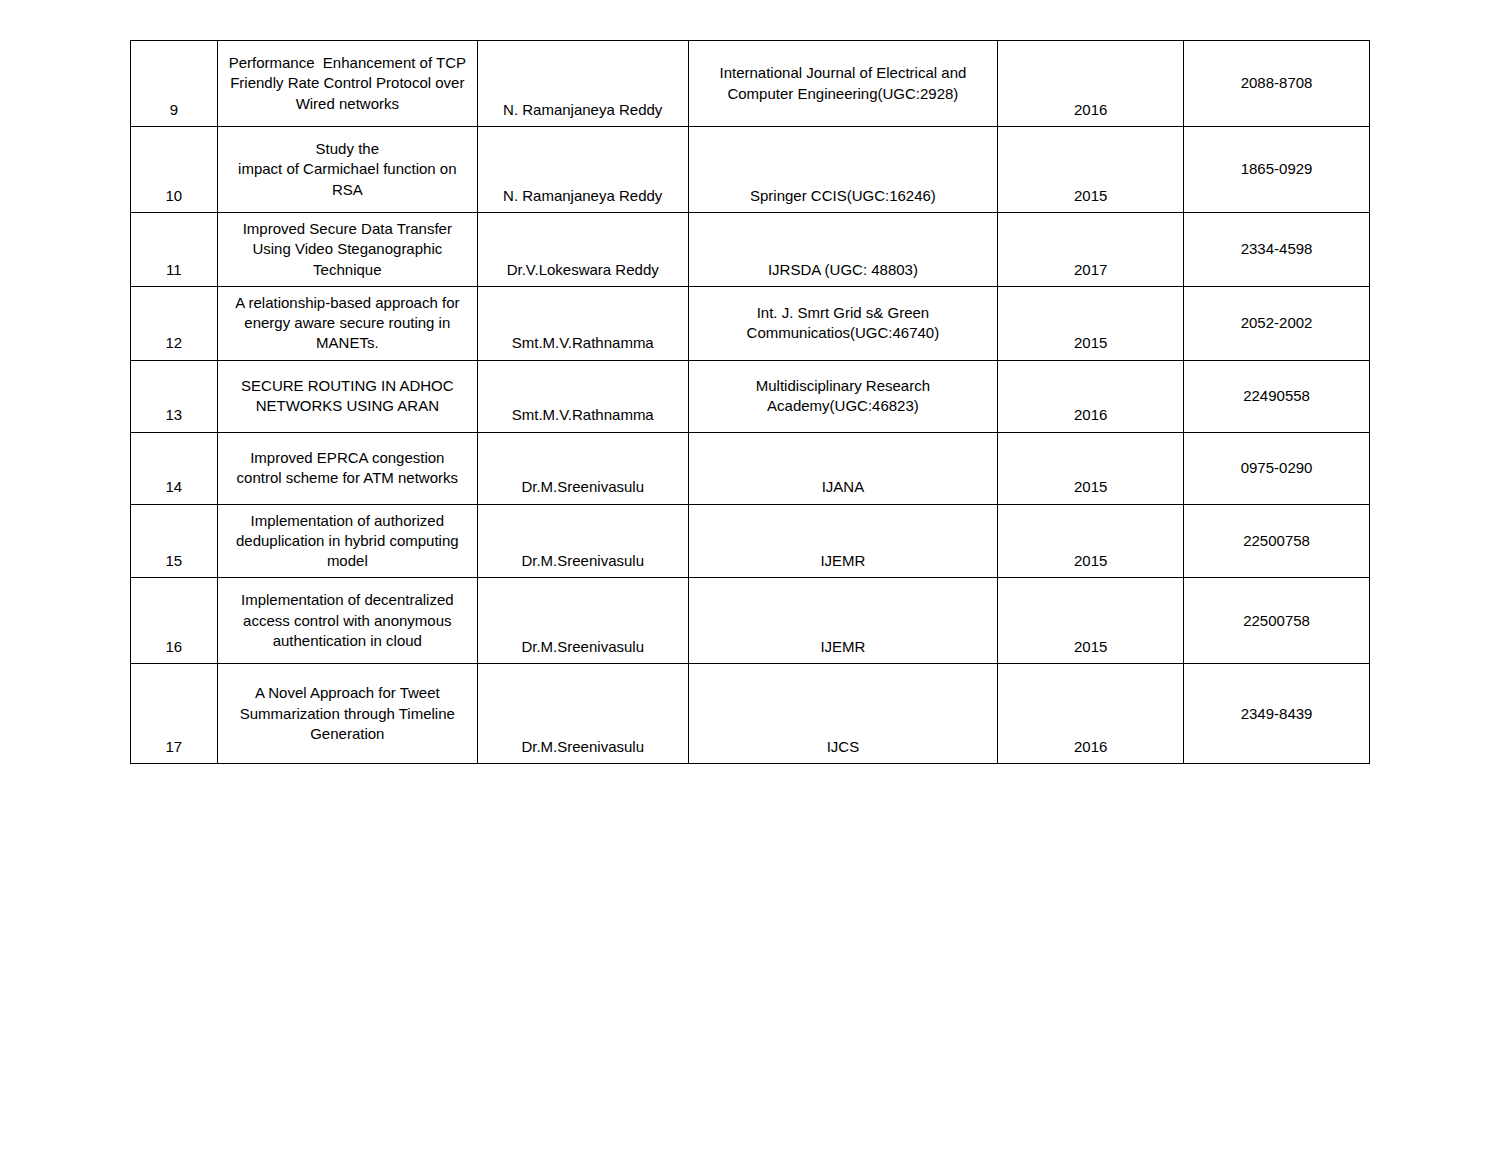| 9 | Performance Enhancement of TCP Friendly Rate Control Protocol over Wired networks | N. Ramanjaneya Reddy | International Journal of Electrical and Computer Engineering(UGC:2928) | 2016 | 2088-8708 |
| 10 | Study the impact of Carmichael function on RSA | N. Ramanjaneya Reddy | Springer CCIS(UGC:16246) | 2015 | 1865-0929 |
| 11 | Improved Secure Data Transfer Using Video Steganographic Technique | Dr.V.Lokeswara Reddy | IJRSDA (UGC: 48803) | 2017 | 2334-4598 |
| 12 | A relationship-based approach for energy aware secure routing in MANETs. | Smt.M.V.Rathnamma | Int. J. Smrt Grid s& Green Communicatios(UGC:46740) | 2015 | 2052-2002 |
| 13 | SECURE ROUTING IN ADHOC NETWORKS USING ARAN | Smt.M.V.Rathnamma | Multidisciplinary Research Academy(UGC:46823) | 2016 | 22490558 |
| 14 | Improved EPRCA congestion control scheme for ATM networks | Dr.M.Sreenivasulu | IJANA | 2015 | 0975-0290 |
| 15 | Implementation of authorized deduplication in hybrid computing model | Dr.M.Sreenivasulu | IJEMR | 2015 | 22500758 |
| 16 | Implementation of decentralized access control with anonymous authentication in cloud | Dr.M.Sreenivasulu | IJEMR | 2015 | 22500758 |
| 17 | A Novel Approach for Tweet Summarization through Timeline Generation | Dr.M.Sreenivasulu | IJCS | 2016 | 2349-8439 |